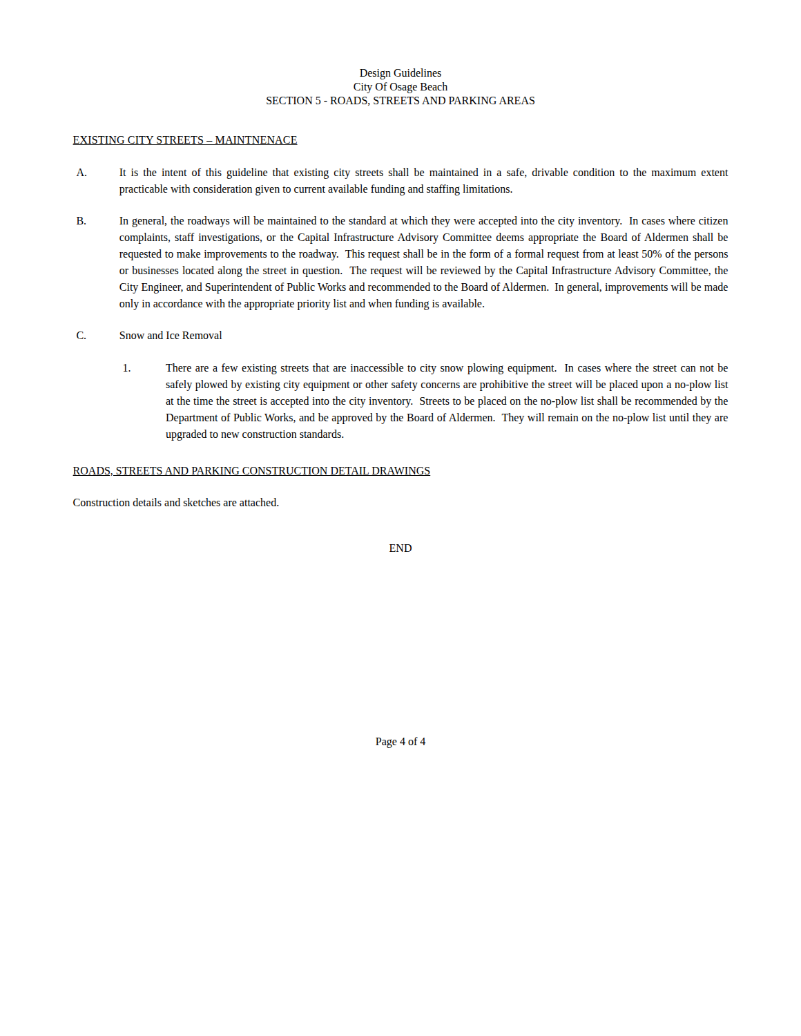Design Guidelines
City Of Osage Beach
SECTION 5 - ROADS, STREETS AND PARKING AREAS
EXISTING CITY STREETS – MAINTNENACE
A.
It is the intent of this guideline that existing city streets shall be maintained in a safe, drivable condition to the maximum extent practicable with consideration given to current available funding and staffing limitations.
B.
In general, the roadways will be maintained to the standard at which they were accepted into the city inventory. In cases where citizen complaints, staff investigations, or the Capital Infrastructure Advisory Committee deems appropriate the Board of Aldermen shall be requested to make improvements to the roadway. This request shall be in the form of a formal request from at least 50% of the persons or businesses located along the street in question. The request will be reviewed by the Capital Infrastructure Advisory Committee, the City Engineer, and Superintendent of Public Works and recommended to the Board of Aldermen. In general, improvements will be made only in accordance with the appropriate priority list and when funding is available.
C.
Snow and Ice Removal
1.
There are a few existing streets that are inaccessible to city snow plowing equipment. In cases where the street can not be safely plowed by existing city equipment or other safety concerns are prohibitive the street will be placed upon a no-plow list at the time the street is accepted into the city inventory. Streets to be placed on the no-plow list shall be recommended by the Department of Public Works, and be approved by the Board of Aldermen. They will remain on the no-plow list until they are upgraded to new construction standards.
ROADS, STREETS AND PARKING CONSTRUCTION DETAIL DRAWINGS
Construction details and sketches are attached.
END
Page 4 of 4